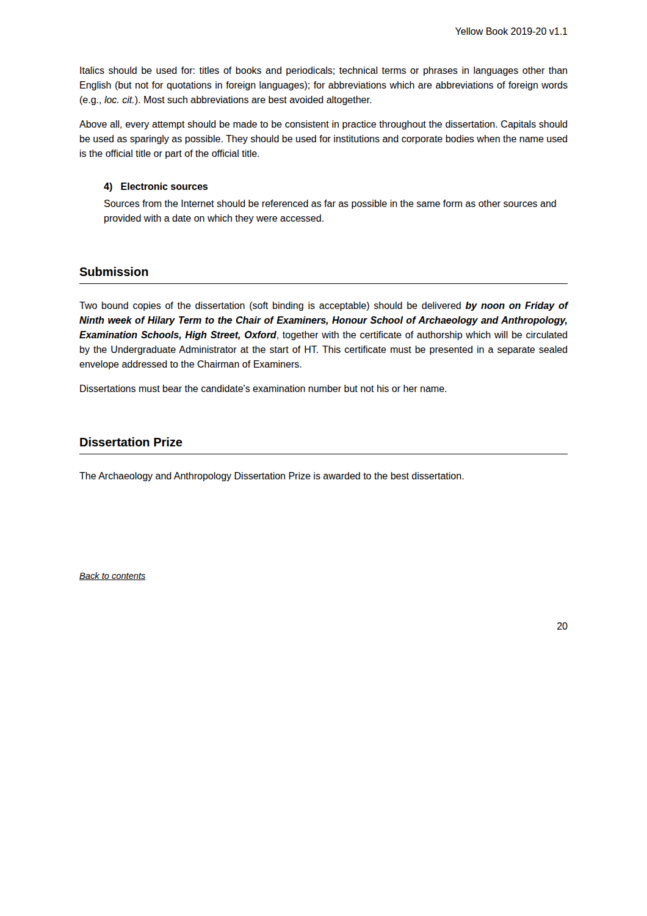Yellow Book 2019-20 v1.1
Italics should be used for: titles of books and periodicals; technical terms or phrases in languages other than English (but not for quotations in foreign languages); for abbreviations which are abbreviations of foreign words (e.g., loc. cit.). Most such abbreviations are best avoided altogether.
Above all, every attempt should be made to be consistent in practice throughout the dissertation. Capitals should be used as sparingly as possible. They should be used for institutions and corporate bodies when the name used is the official title or part of the official title.
4) Electronic sources
Sources from the Internet should be referenced as far as possible in the same form as other sources and provided with a date on which they were accessed.
Submission
Two bound copies of the dissertation (soft binding is acceptable) should be delivered by noon on Friday of Ninth week of Hilary Term to the Chair of Examiners, Honour School of Archaeology and Anthropology, Examination Schools, High Street, Oxford, together with the certificate of authorship which will be circulated by the Undergraduate Administrator at the start of HT. This certificate must be presented in a separate sealed envelope addressed to the Chairman of Examiners.
Dissertations must bear the candidate's examination number but not his or her name.
Dissertation Prize
The Archaeology and Anthropology Dissertation Prize is awarded to the best dissertation.
Back to contents
20